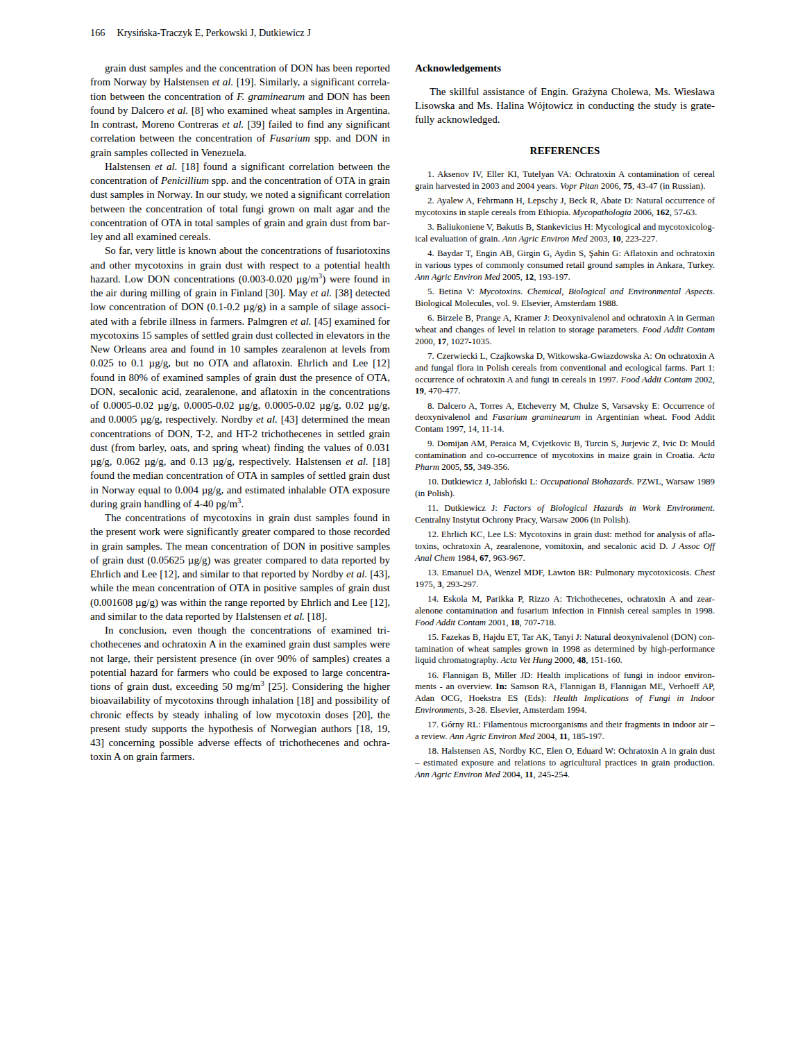166 Krysińska-Traczyk E, Perkowski J, Dutkiewicz J
grain dust samples and the concentration of DON has been reported from Norway by Halstensen et al. [19]. Similarly, a significant correlation between the concentration of F. graminearum and DON has been found by Dalcero et al. [8] who examined wheat samples in Argentina. In contrast, Moreno Contreras et al. [39] failed to find any significant correlation between the concentration of Fusarium spp. and DON in grain samples collected in Venezuela.
Halstensen et al. [18] found a significant correlation between the concentration of Penicillium spp. and the concentration of OTA in grain dust samples in Norway. In our study, we noted a significant correlation between the concentration of total fungi grown on malt agar and the concentration of OTA in total samples of grain and grain dust from barley and all examined cereals.
So far, very little is known about the concentrations of fusariotoxins and other mycotoxins in grain dust with respect to a potential health hazard. Low DON concentrations (0.003-0.020 µg/m3) were found in the air during milling of grain in Finland [30]. May et al. [38] detected low concentration of DON (0.1-0.2 µg/g) in a sample of silage associated with a febrile illness in farmers. Palmgren et al. [45] examined for mycotoxins 15 samples of settled grain dust collected in elevators in the New Orleans area and found in 10 samples zearalenon at levels from 0.025 to 0.1 µg/g, but no OTA and aflatoxin. Ehrlich and Lee [12] found in 80% of examined samples of grain dust the presence of OTA, DON, secalonic acid, zearalenone, and aflatoxin in the concentrations of 0.0005-0.02 µg/g, 0.0005-0.02 µg/g, 0.0005-0.02 µg/g, 0.02 µg/g, and 0.0005 µg/g, respectively. Nordby et al. [43] determined the mean concentrations of DON, T-2, and HT-2 trichothecenes in settled grain dust (from barley, oats, and spring wheat) finding the values of 0.031 µg/g, 0.062 µg/g, and 0.13 µg/g, respectively. Halstensen et al. [18] found the median concentration of OTA in samples of settled grain dust in Norway equal to 0.004 µg/g, and estimated inhalable OTA exposure during grain handling of 4-40 pg/m3.
The concentrations of mycotoxins in grain dust samples found in the present work were significantly greater compared to those recorded in grain samples. The mean concentration of DON in positive samples of grain dust (0.05625 µg/g) was greater compared to data reported by Ehrlich and Lee [12], and similar to that reported by Nordby et al. [43], while the mean concentration of OTA in positive samples of grain dust (0.001608 µg/g) was within the range reported by Ehrlich and Lee [12], and similar to the data reported by Halstensen et al. [18].
In conclusion, even though the concentrations of examined trichothecenes and ochratoxin A in the examined grain dust samples were not large, their persistent presence (in over 90% of samples) creates a potential hazard for farmers who could be exposed to large concentrations of grain dust, exceeding 50 mg/m3 [25]. Considering the higher bioavailability of mycotoxins through inhalation [18] and possibility of chronic effects by steady inhaling of low mycotoxin doses [20], the present study supports the hypothesis of Norwegian authors [18, 19, 43] concerning possible adverse effects of trichothecenes and ochratoxin A on grain farmers.
Acknowledgements
The skillful assistance of Engin. Grażyna Cholewa, Ms. Wiesława Lisowska and Ms. Halina Wójtowicz in conducting the study is gratefully acknowledged.
REFERENCES
1. Aksenov IV, Eller KI, Tutelyan VA: Ochratoxin A contamination of cereal grain harvested in 2003 and 2004 years. Vopr Pitan 2006, 75, 43-47 (in Russian).
2. Ayalew A, Fehrmann H, Lepschy J, Beck R, Abate D: Natural occurrence of mycotoxins in staple cereals from Ethiopia. Mycopathologia 2006, 162, 57-63.
3. Baliukoniene V, Bakutis B, Stankevicius H: Mycological and mycotoxicological evaluation of grain. Ann Agric Environ Med 2003, 10, 223-227.
4. Baydar T, Engin AB, Girgin G, Aydin S, Şahin G: Aflatoxin and ochratoxin in various types of commonly consumed retail ground samples in Ankara, Turkey. Ann Agric Environ Med 2005, 12, 193-197.
5. Betina V: Mycotoxins. Chemical, Biological and Environmental Aspects. Biological Molecules, vol. 9. Elsevier, Amsterdam 1988.
6. Birzele B, Prange A, Kramer J: Deoxynivalenol and ochratoxin A in German wheat and changes of level in relation to storage parameters. Food Addit Contam 2000, 17, 1027-1035.
7. Czerwiecki L, Czajkowska D, Witkowska-Gwiazdowska A: On ochratoxin A and fungal flora in Polish cereals from conventional and ecological farms. Part 1: occurrence of ochratoxin A and fungi in cereals in 1997. Food Addit Contam 2002, 19, 470-477.
8. Dalcero A, Torres A, Etcheverry M, Chulze S, Varsavsky E: Occurrence of deoxynivalenol and Fusarium graminearum in Argentinian wheat. Food Addit Contam 1997, 14, 11-14.
9. Domijan AM, Peraica M, Cvjetkovic B, Turcin S, Jurjevic Z, Ivic D: Mould contamination and co-occurrence of mycotoxins in maize grain in Croatia. Acta Pharm 2005, 55, 349-356.
10. Dutkiewicz J, Jabłoński L: Occupational Biohazards. PZWL, Warsaw 1989 (in Polish).
11. Dutkiewicz J: Factors of Biological Hazards in Work Environment. Centralny Instytut Ochrony Pracy, Warsaw 2006 (in Polish).
12. Ehrlich KC, Lee LS: Mycotoxins in grain dust: method for analysis of aflatoxins, ochratoxin A, zearalenone, vomitoxin, and secalonic acid D. J Assoc Off Anal Chem 1984, 67, 963-967.
13. Emanuel DA, Wenzel MDF, Lawton BR: Pulmonary mycotoxicosis. Chest 1975, 3, 293-297.
14. Eskola M, Parikka P, Rizzo A: Trichothecenes, ochratoxin A and zearalenone contamination and fusarium infection in Finnish cereal samples in 1998. Food Addit Contam 2001, 18, 707-718.
15. Fazekas B, Hajdu ET, Tar AK, Tanyi J: Natural deoxynivalenol (DON) contamination of wheat samples grown in 1998 as determined by high-performance liquid chromatography. Acta Vet Hung 2000, 48, 151-160.
16. Flannigan B, Miller JD: Health implications of fungi in indoor environments - an overview. In: Samson RA, Flannigan B, Flannigan ME, Verhoeff AP, Adan OCG, Hoekstra ES (Eds): Health Implications of Fungi in Indoor Environments, 3-28. Elsevier, Amsterdam 1994.
17. Górny RL: Filamentous microorganisms and their fragments in indoor air – a review. Ann Agric Environ Med 2004, 11, 185-197.
18. Halstensen AS, Nordby KC, Elen O, Eduard W: Ochratoxin A in grain dust – estimated exposure and relations to agricultural practices in grain production. Ann Agric Environ Med 2004, 11, 245-254.